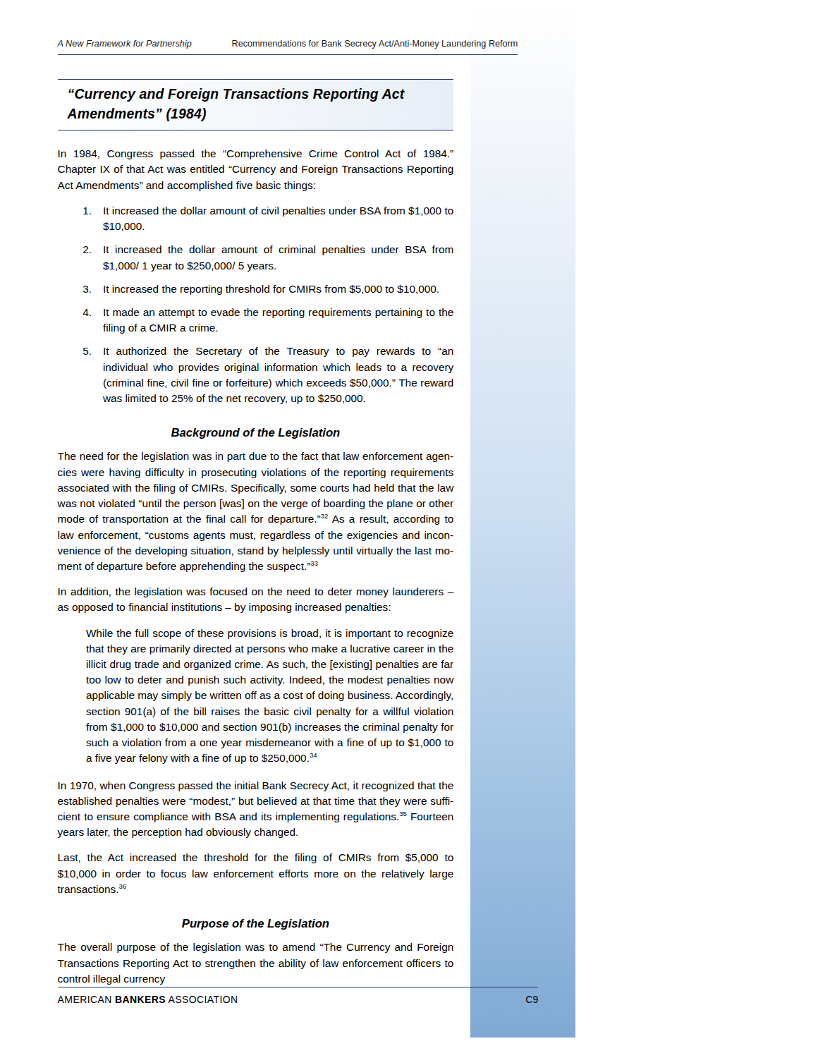A New Framework for Partnership
Recommendations for Bank Secrecy Act/Anti-Money Laundering Reform
“Currency and Foreign Transactions Reporting Act Amendments” (1984)
In 1984, Congress passed the “Comprehensive Crime Control Act of 1984.” Chapter IX of that Act was entitled “Currency and Foreign Transactions Reporting Act Amendments” and accomplished five basic things:
It increased the dollar amount of civil penalties under BSA from $1,000 to $10,000.
It increased the dollar amount of criminal penalties under BSA from $1,000/ 1 year to $250,000/ 5 years.
It increased the reporting threshold for CMIRs from $5,000 to $10,000.
It made an attempt to evade the reporting requirements pertaining to the filing of a CMIR a crime.
It authorized the Secretary of the Treasury to pay rewards to “an individual who provides original information which leads to a recovery (criminal fine, civil fine or forfeiture) which exceeds $50,000.” The reward was limited to 25% of the net recovery, up to $250,000.
Background of the Legislation
The need for the legislation was in part due to the fact that law enforcement agencies were having difficulty in prosecuting violations of the reporting requirements associated with the filing of CMIRs. Specifically, some courts had held that the law was not violated “until the person [was] on the verge of boarding the plane or other mode of transportation at the final call for departure.”32 As a result, according to law enforcement, “customs agents must, regardless of the exigencies and inconvenience of the developing situation, stand by helplessly until virtually the last moment of departure before apprehending the suspect.”33
In addition, the legislation was focused on the need to deter money launderers – as opposed to financial institutions – by imposing increased penalties:
While the full scope of these provisions is broad, it is important to recognize that they are primarily directed at persons who make a lucrative career in the illicit drug trade and organized crime. As such, the [existing] penalties are far too low to deter and punish such activity. Indeed, the modest penalties now applicable may simply be written off as a cost of doing business. Accordingly, section 901(a) of the bill raises the basic civil penalty for a willful violation from $1,000 to $10,000 and section 901(b) increases the criminal penalty for such a violation from a one year misdemeanor with a fine of up to $1,000 to a five year felony with a fine of up to $250,000.34
In 1970, when Congress passed the initial Bank Secrecy Act, it recognized that the established penalties were “modest,” but believed at that time that they were sufficient to ensure compliance with BSA and its implementing regulations.35 Fourteen years later, the perception had obviously changed.
Last, the Act increased the threshold for the filing of CMIRs from $5,000 to $10,000 in order to focus law enforcement efforts more on the relatively large transactions.36
Purpose of the Legislation
The overall purpose of the legislation was to amend “The Currency and Foreign Transactions Reporting Act to strengthen the ability of law enforcement officers to control illegal currency
American Bankers Association
C9